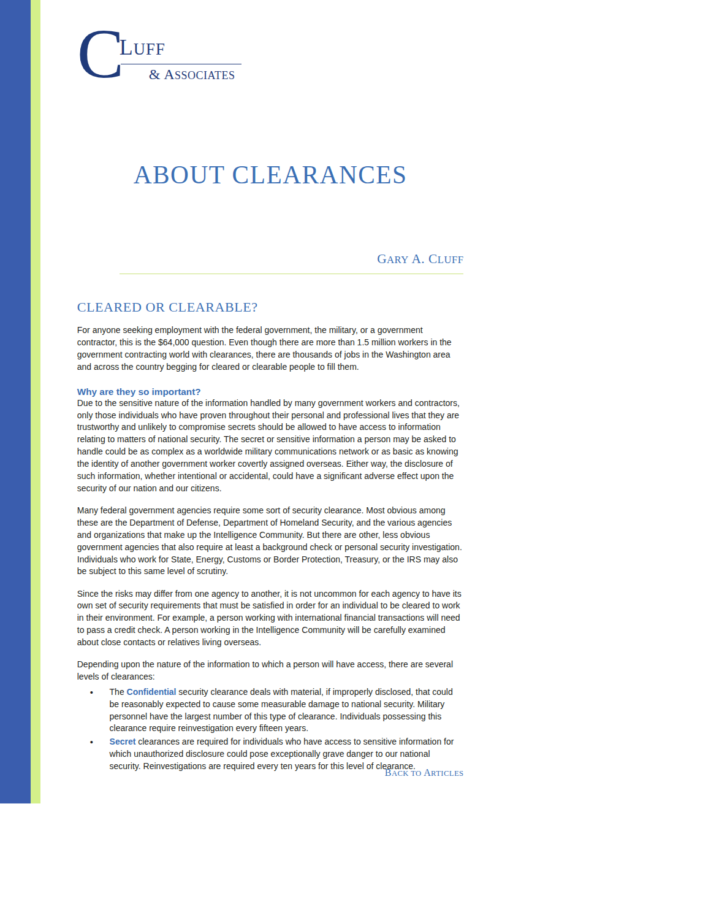C LUFF & ASSOCIATES
ABOUT CLEARANCES
GARY A. CLUFF
CLEARED OR CLEARABLE?
For anyone seeking employment with the federal government, the military, or a government contractor, this is the $64,000 question. Even though there are more than 1.5 million workers in the government contracting world with clearances, there are thousands of jobs in the Washington area and across the country begging for cleared or clearable people to fill them.
Why are they so important?
Due to the sensitive nature of the information handled by many government workers and contractors, only those individuals who have proven throughout their personal and professional lives that they are trustworthy and unlikely to compromise secrets should be allowed to have access to information relating to matters of national security. The secret or sensitive information a person may be asked to handle could be as complex as a worldwide military communications network or as basic as knowing the identity of another government worker covertly assigned overseas. Either way, the disclosure of such information, whether intentional or accidental, could have a significant adverse effect upon the security of our nation and our citizens.
Many federal government agencies require some sort of security clearance. Most obvious among these are the Department of Defense, Department of Homeland Security, and the various agencies and organizations that make up the Intelligence Community. But there are other, less obvious government agencies that also require at least a background check or personal security investigation. Individuals who work for State, Energy, Customs or Border Protection, Treasury, or the IRS may also be subject to this same level of scrutiny.
Since the risks may differ from one agency to another, it is not uncommon for each agency to have its own set of security requirements that must be satisfied in order for an individual to be cleared to work in their environment. For example, a person working with international financial transactions will need to pass a credit check. A person working in the Intelligence Community will be carefully examined about close contacts or relatives living overseas.
Depending upon the nature of the information to which a person will have access, there are several levels of clearances:
The Confidential security clearance deals with material, if improperly disclosed, that could be reasonably expected to cause some measurable damage to national security. Military personnel have the largest number of this type of clearance. Individuals possessing this clearance require reinvestigation every fifteen years.
Secret clearances are required for individuals who have access to sensitive information for which unauthorized disclosure could pose exceptionally grave danger to our national security. Reinvestigations are required every ten years for this level of clearance.
BACK TO ARTICLES